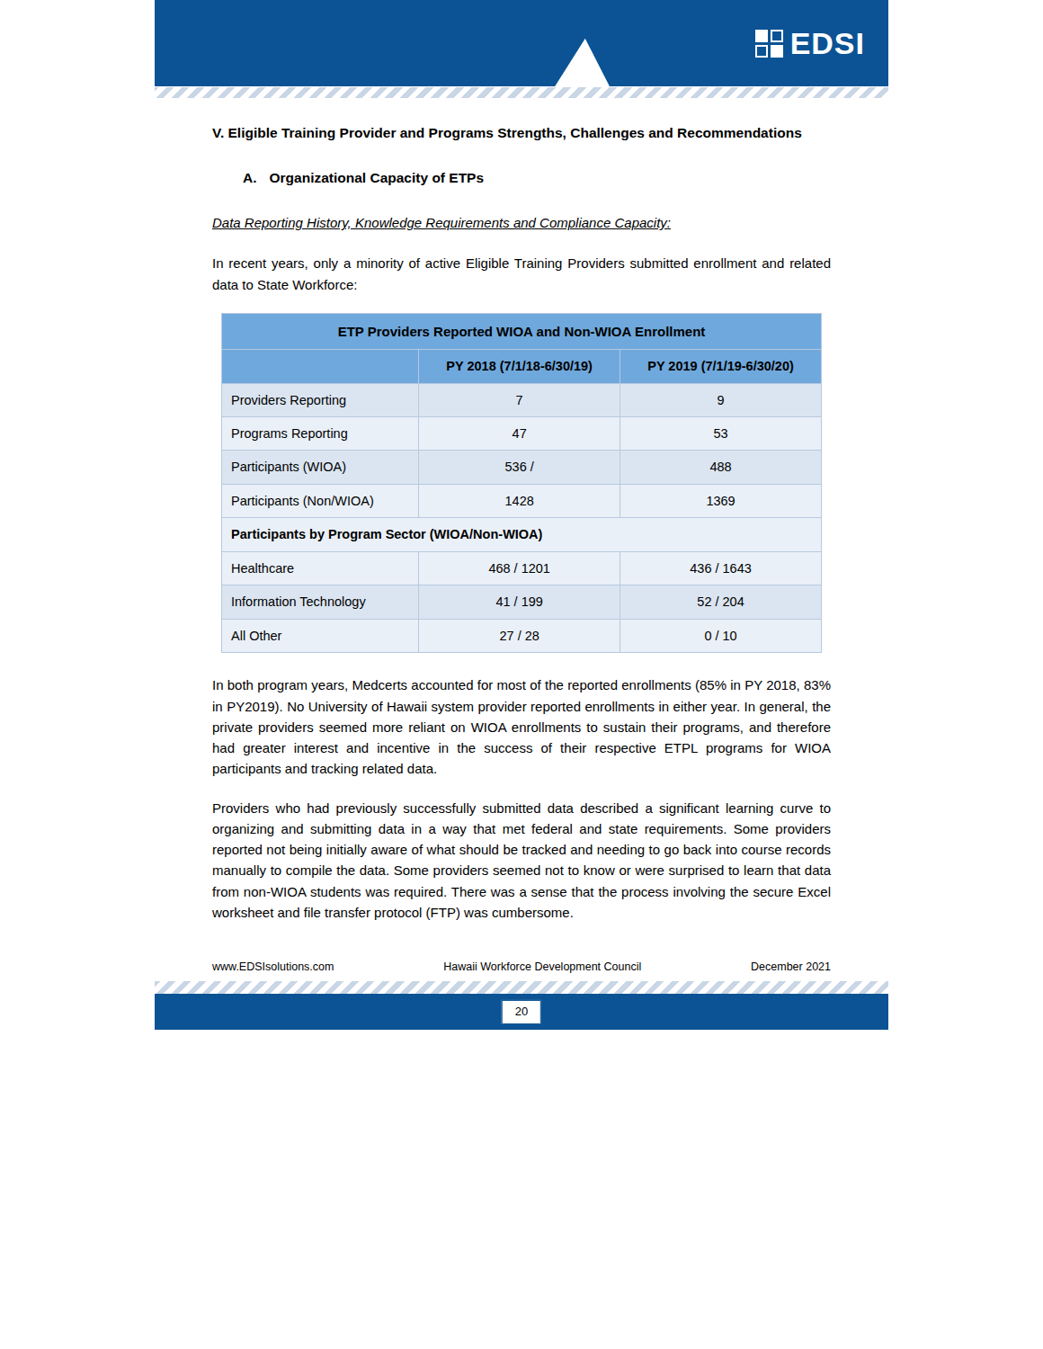EDSI
V. Eligible Training Provider and Programs Strengths, Challenges and Recommendations
A. Organizational Capacity of ETPs
Data Reporting History, Knowledge Requirements and Compliance Capacity:
In recent years, only a minority of active Eligible Training Providers submitted enrollment and related data to State Workforce:
ETP Providers Reported WIOA and Non-WIOA Enrollment
| | PY 2018 (7/1/18-6/30/19) | PY 2019 (7/1/19-6/30/20) |
| --- | --- | --- |
| Providers Reporting | 7 | 9 |
| Programs Reporting | 47 | 53 |
| Participants (WIOA) | 536 / | 488 |
| Participants (Non/WIOA) | 1428 | 1369 |
| Participants by Program Sector (WIOA/Non-WIOA) |
| Healthcare | 468 / 1201 | 436 / 1643 |
| Information Technology | 41 / 199 | 52 / 204 |
| All Other | 27 / 28 | 0 / 10 |
In both program years, Medcerts accounted for most of the reported enrollments (85% in PY 2018, 83% in PY2019). No University of Hawaii system provider reported enrollments in either year. In general, the private providers seemed more reliant on WIOA enrollments to sustain their programs, and therefore had greater interest and incentive in the success of their respective ETPL programs for WIOA participants and tracking related data.
Providers who had previously successfully submitted data described a significant learning curve to organizing and submitting data in a way that met federal and state requirements. Some providers reported not being initially aware of what should be tracked and needing to go back into course records manually to compile the data. Some providers seemed not to know or were surprised to learn that data from non-WIOA students was required. There was a sense that the process involving the secure Excel worksheet and file transfer protocol (FTP) was cumbersome.
www.EDSIsolutions.com Hawaii Workforce Development Council December 2021
20